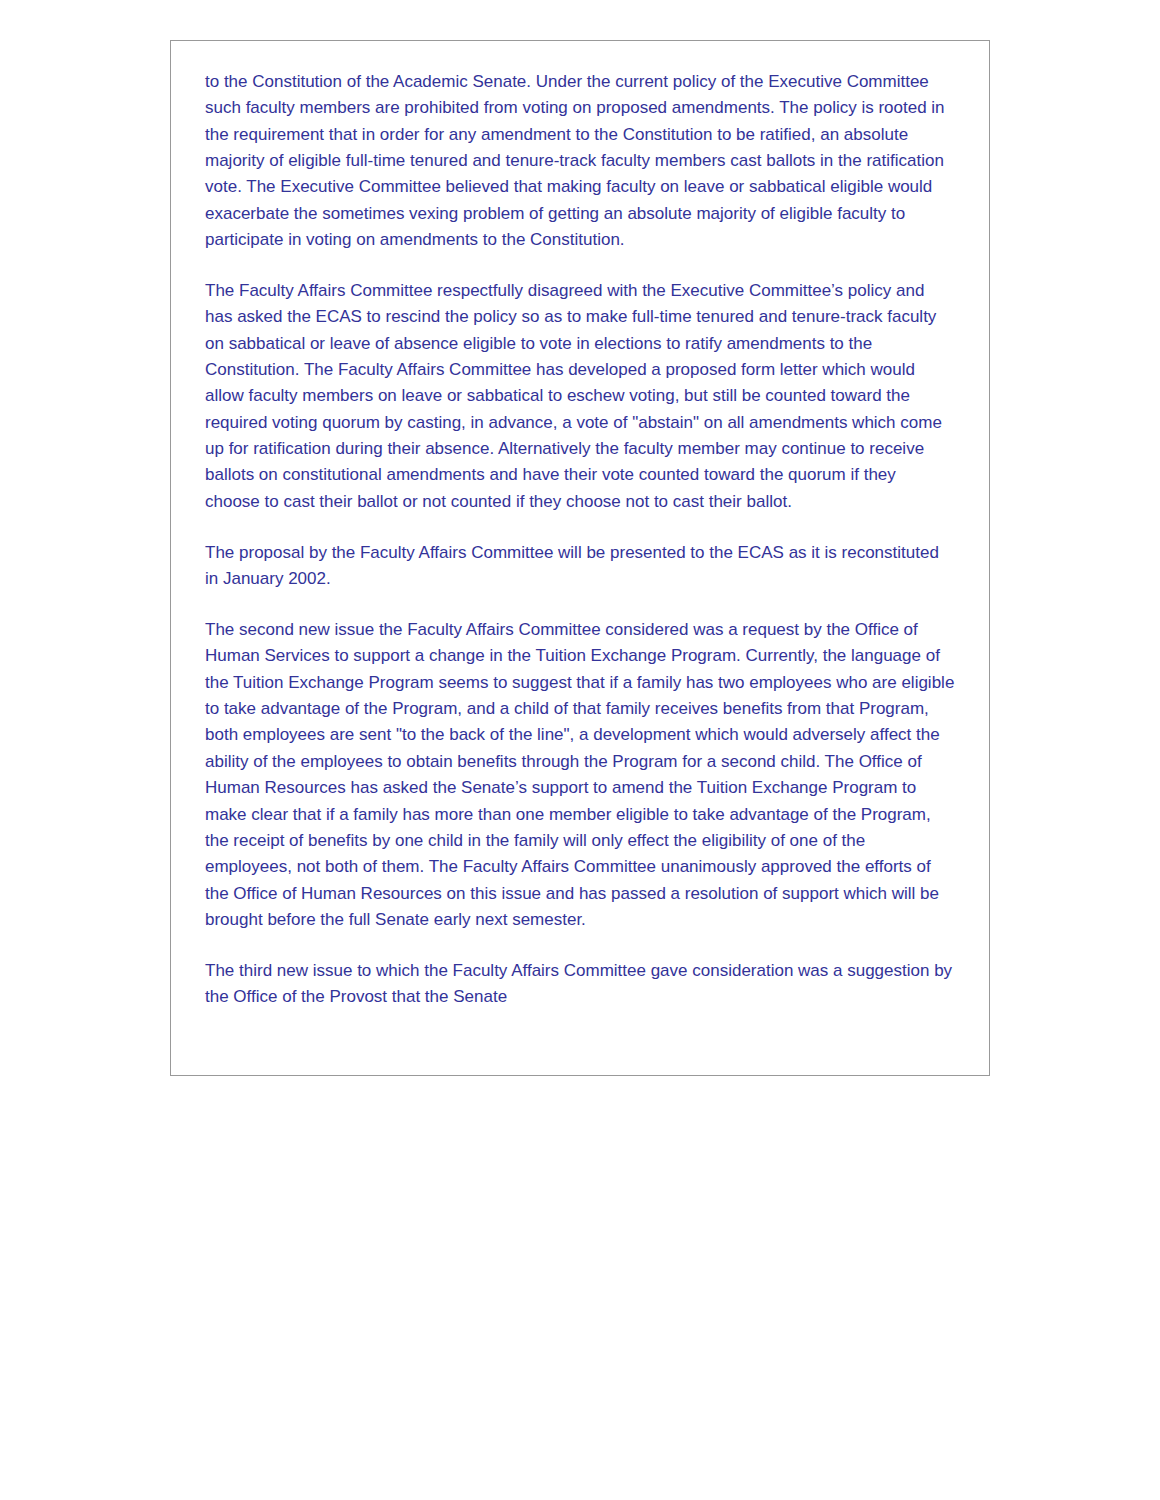to the Constitution of the Academic Senate. Under the current policy of the Executive Committee such faculty members are prohibited from voting on proposed amendments. The policy is rooted in the requirement that in order for any amendment to the Constitution to be ratified, an absolute majority of eligible full-time tenured and tenure-track faculty members cast ballots in the ratification vote. The Executive Committee believed that making faculty on leave or sabbatical eligible would exacerbate the sometimes vexing problem of getting an absolute majority of eligible faculty to participate in voting on amendments to the Constitution.
The Faculty Affairs Committee respectfully disagreed with the Executive Committee’s policy and has asked the ECAS to rescind the policy so as to make full-time tenured and tenure-track faculty on sabbatical or leave of absence eligible to vote in elections to ratify amendments to the Constitution. The Faculty Affairs Committee has developed a proposed form letter which would allow faculty members on leave or sabbatical to eschew voting, but still be counted toward the required voting quorum by casting, in advance, a vote of "abstain" on all amendments which come up for ratification during their absence. Alternatively the faculty member may continue to receive ballots on constitutional amendments and have their vote counted toward the quorum if they choose to cast their ballot or not counted if they choose not to cast their ballot.
The proposal by the Faculty Affairs Committee will be presented to the ECAS as it is reconstituted in January 2002.
The second new issue the Faculty Affairs Committee considered was a request by the Office of Human Services to support a change in the Tuition Exchange Program. Currently, the language of the Tuition Exchange Program seems to suggest that if a family has two employees who are eligible to take advantage of the Program, and a child of that family receives benefits from that Program, both employees are sent "to the back of the line", a development which would adversely affect the ability of the employees to obtain benefits through the Program for a second child. The Office of Human Resources has asked the Senate’s support to amend the Tuition Exchange Program to make clear that if a family has more than one member eligible to take advantage of the Program, the receipt of benefits by one child in the family will only effect the eligibility of one of the employees, not both of them. The Faculty Affairs Committee unanimously approved the efforts of the Office of Human Resources on this issue and has passed a resolution of support which will be brought before the full Senate early next semester.
The third new issue to which the Faculty Affairs Committee gave consideration was a suggestion by the Office of the Provost that the Senate